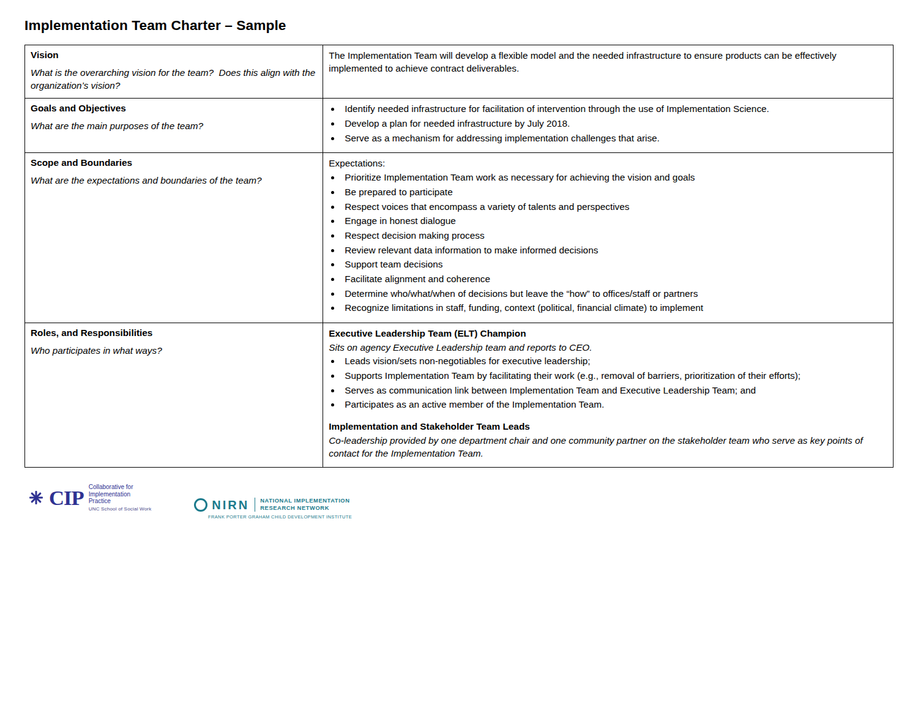Implementation Team Charter – Sample
| Vision What is the overarching vision for the team? Does this align with the organization’s vision? | The Implementation Team will develop a flexible model and the needed infrastructure to ensure products can be effectively implemented to achieve contract deliverables. |
| Goals and Objectives What are the main purposes of the team? | Identify needed infrastructure for facilitation of intervention through the use of Implementation Science. Develop a plan for needed infrastructure by July 2018. Serve as a mechanism for addressing implementation challenges that arise. |
| Scope and Boundaries What are the expectations and boundaries of the team? | Expectations: Prioritize Implementation Team work as necessary for achieving the vision and goals Be prepared to participate Respect voices that encompass a variety of talents and perspectives Engage in honest dialogue Respect decision making process Review relevant data information to make informed decisions Support team decisions Facilitate alignment and coherence Determine who/what/when of decisions but leave the “how” to offices/staff or partners Recognize limitations in staff, funding, context (political, financial climate) to implement |
| Roles, and Responsibilities Who participates in what ways? | Executive Leadership Team (ELT) Champion Sits on agency Executive Leadership team and reports to CEO. Leads vision/sets non-negotiables for executive leadership; Supports Implementation Team by facilitating their work (e.g., removal of barriers, prioritization of their efforts); Serves as communication link between Implementation Team and Executive Leadership Team; and Participates as an active member of the Implementation Team. Implementation and Stakeholder Team Leads Co-leadership provided by one department chair and one community partner on the stakeholder team who serve as key points of contact for the Implementation Team. |
CIP
Collaborative for
Implementation
Practice
UNC School of Social Work
NIRN
NATIONAL IMPLEMENTATION
RESEARCH NETWORK
FRANK PORTER GRAHAM CHILD DEVELOPMENT INSTITUTE